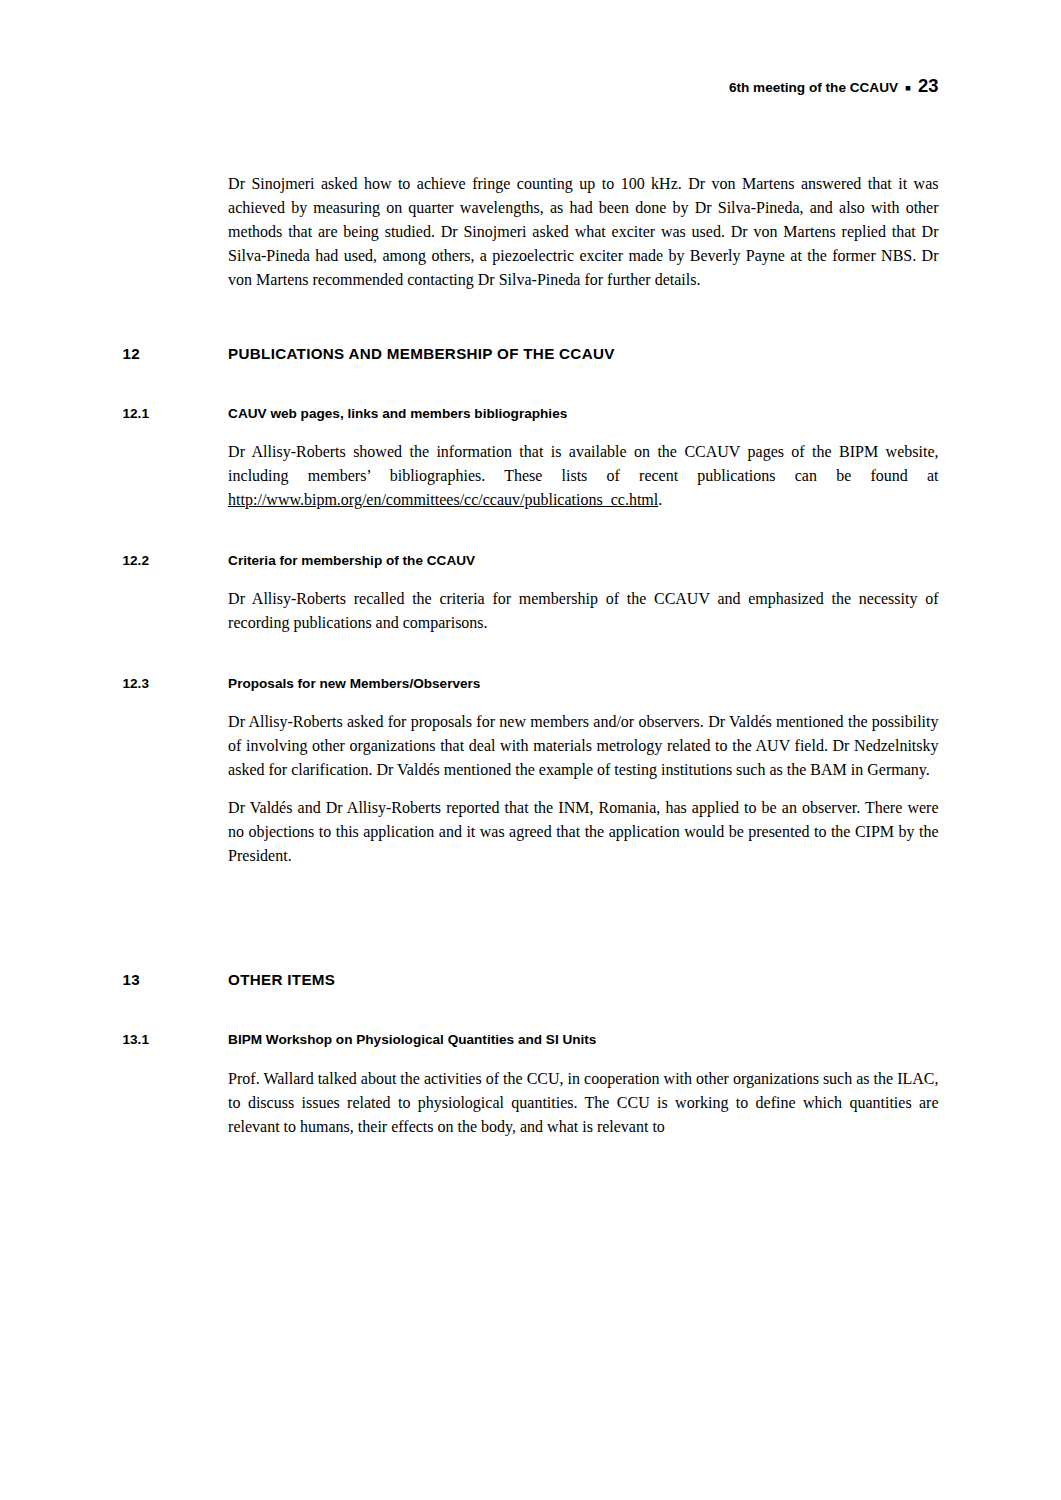6th meeting of the CCAUV ■ 23
Dr Sinojmeri asked how to achieve fringe counting up to 100 kHz. Dr von Martens answered that it was achieved by measuring on quarter wavelengths, as had been done by Dr Silva-Pineda, and also with other methods that are being studied. Dr Sinojmeri asked what exciter was used. Dr von Martens replied that Dr Silva-Pineda had used, among others, a piezoelectric exciter made by Beverly Payne at the former NBS. Dr von Martens recommended contacting Dr Silva-Pineda for further details.
12 PUBLICATIONS AND MEMBERSHIP OF THE CCAUV
12.1 CAUV web pages, links and members bibliographies
Dr Allisy-Roberts showed the information that is available on the CCAUV pages of the BIPM website, including members’ bibliographies. These lists of recent publications can be found at http://www.bipm.org/en/committees/cc/ccauv/publications_cc.html.
12.2 Criteria for membership of the CCAUV
Dr Allisy-Roberts recalled the criteria for membership of the CCAUV and emphasized the necessity of recording publications and comparisons.
12.3 Proposals for new Members/Observers
Dr Allisy-Roberts asked for proposals for new members and/or observers. Dr Valdés mentioned the possibility of involving other organizations that deal with materials metrology related to the AUV field. Dr Nedzelnitsky asked for clarification. Dr Valdés mentioned the example of testing institutions such as the BAM in Germany.
Dr Valdés and Dr Allisy-Roberts reported that the INM, Romania, has applied to be an observer. There were no objections to this application and it was agreed that the application would be presented to the CIPM by the President.
13 OTHER ITEMS
13.1 BIPM Workshop on Physiological Quantities and SI Units
Prof. Wallard talked about the activities of the CCU, in cooperation with other organizations such as the ILAC, to discuss issues related to physiological quantities. The CCU is working to define which quantities are relevant to humans, their effects on the body, and what is relevant to